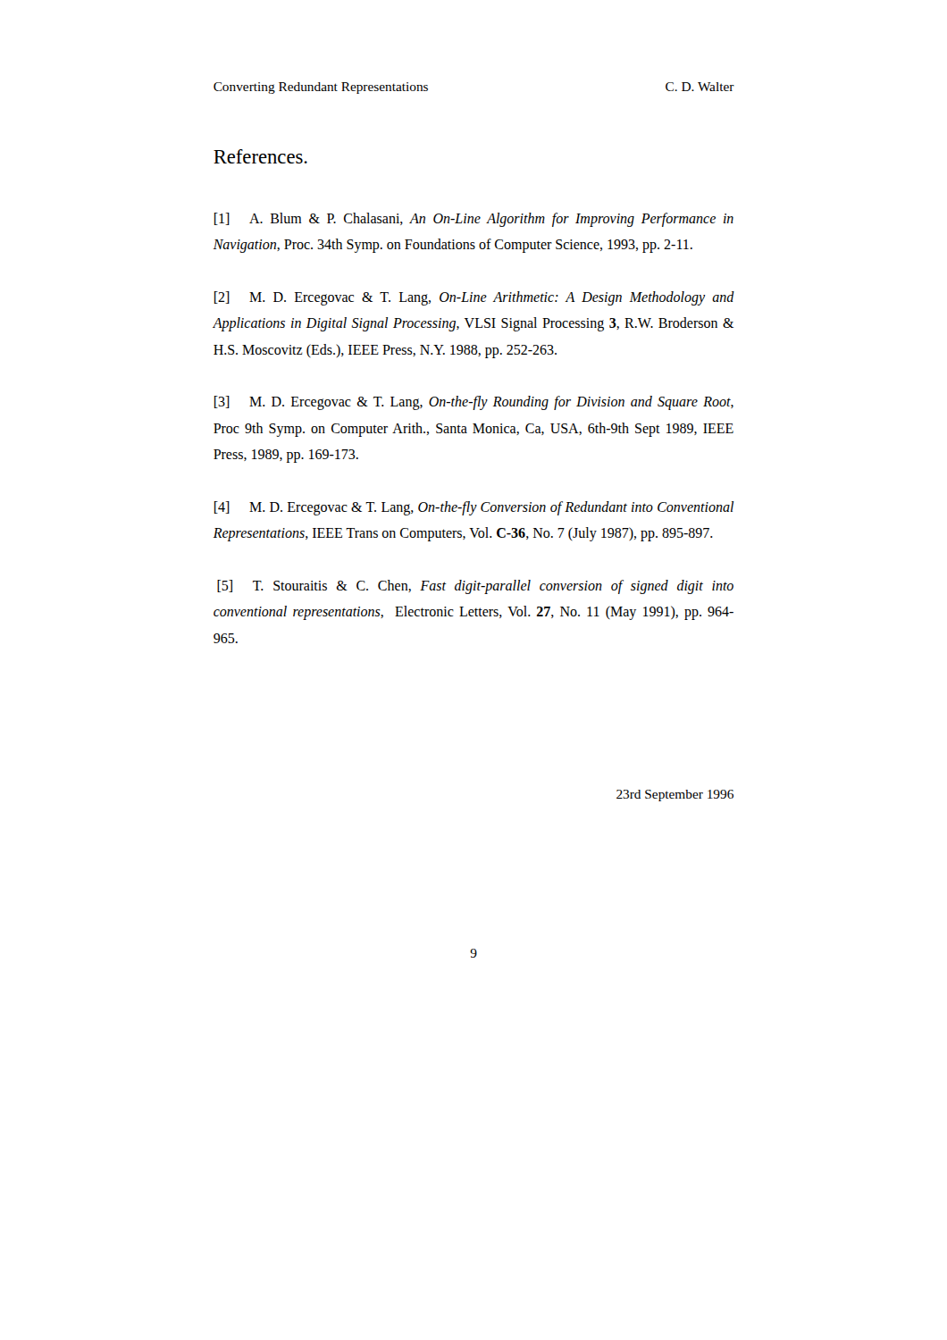Converting Redundant Representations
C. D. Walter
References.
[1] A. Blum & P. Chalasani, An On-Line Algorithm for Improving Performance in Navigation, Proc. 34th Symp. on Foundations of Computer Science, 1993, pp. 2-11.
[2] M. D. Ercegovac & T. Lang, On-Line Arithmetic: A Design Methodology and Applications in Digital Signal Processing, VLSI Signal Processing 3, R.W. Broderson & H.S. Moscovitz (Eds.), IEEE Press, N.Y. 1988, pp. 252-263.
[3] M. D. Ercegovac & T. Lang, On-the-fly Rounding for Division and Square Root, Proc 9th Symp. on Computer Arith., Santa Monica, Ca, USA, 6th-9th Sept 1989, IEEE Press, 1989, pp. 169-173.
[4] M. D. Ercegovac & T. Lang, On-the-fly Conversion of Redundant into Conventional Representations, IEEE Trans on Computers, Vol. C-36, No. 7 (July 1987), pp. 895-897.
[5] T. Stouraitis & C. Chen, Fast digit-parallel conversion of signed digit into conventional representations, Electronic Letters, Vol. 27, No. 11 (May 1991), pp. 964-965.
23rd September 1996
9